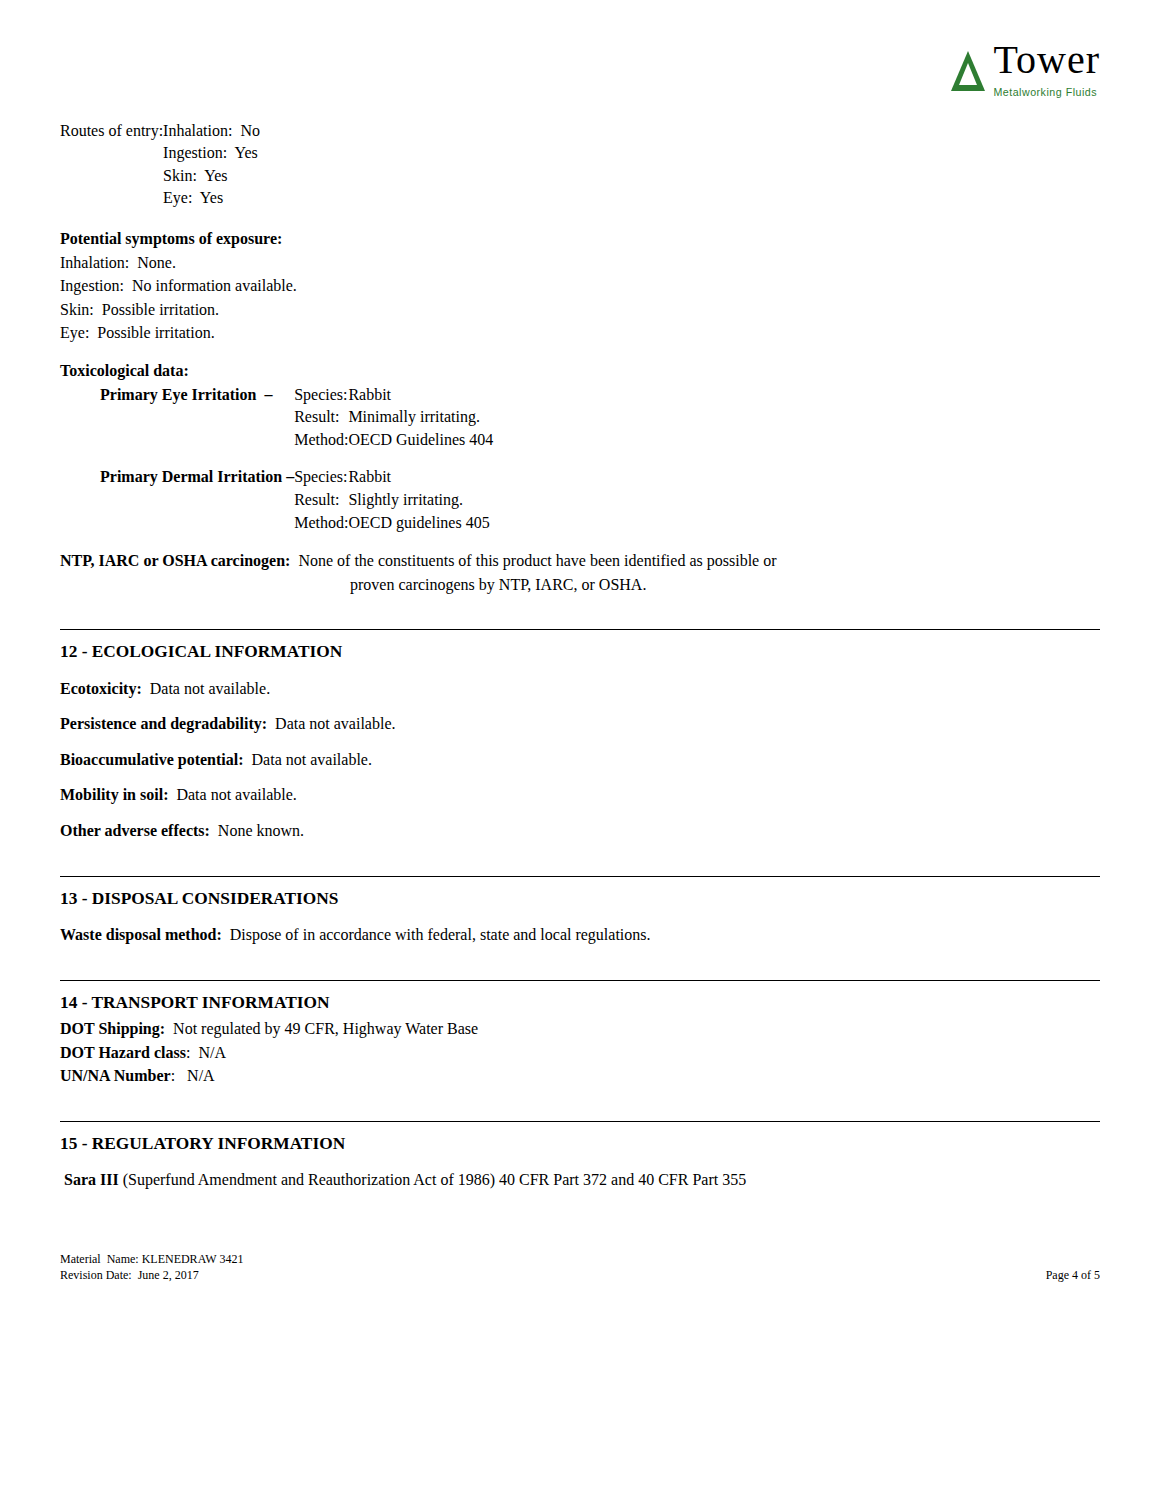Tower
Metalworking Fluids
| Routes of entry: | Inhalation: No |
| | Ingestion: Yes |
| | Skin: Yes |
| | Eye: Yes |
Potential symptoms of exposure:
Inhalation: None.
Ingestion: No information available.
Skin: Possible irritation.
Eye: Possible irritation.
Toxicological data:
| Primary Eye Irritation – | Species: | Rabbit |
| | Result: | Minimally irritating. |
| | Method: | OECD Guidelines 404 |
| Primary Dermal Irritation – | Species: | Rabbit |
| | Result: | Slightly irritating. |
| | Method: | OECD guidelines 405 |
NTP, IARC or OSHA carcinogen: None of the constituents of this product have been identified as possible or
proven carcinogens by NTP, IARC, or OSHA.
12 - ECOLOGICAL INFORMATION
Ecotoxicity: Data not available.
Persistence and degradability: Data not available.
Bioaccumulative potential: Data not available.
Mobility in soil: Data not available.
Other adverse effects: None known.
13 - DISPOSAL CONSIDERATIONS
Waste disposal method: Dispose of in accordance with federal, state and local regulations.
14 - TRANSPORT INFORMATION
DOT Shipping: Not regulated by 49 CFR, Highway Water Base
DOT Hazard class: N/A
UN/NA Number: N/A
15 - REGULATORY INFORMATION
Sara III (Superfund Amendment and Reauthorization Act of 1986) 40 CFR Part 372 and 40 CFR Part 355
Material Name: KLENEDRAW 3421
Revision Date: June 2, 2017
Page 4 of 5